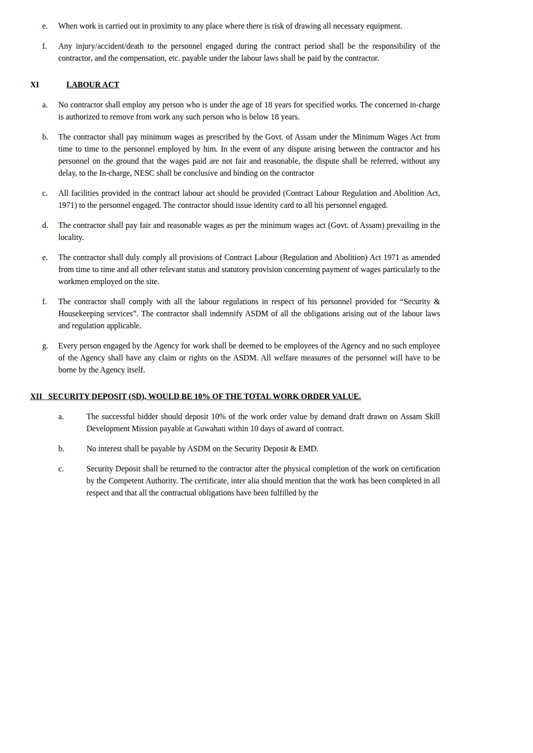e.
When work is carried out in proximity to any place where there is risk of drawing all necessary equipment.
f.
Any injury/accident/death to the personnel engaged during the contract period shall be the responsibility of the contractor, and the compensation, etc. payable under the labour laws shall be paid by the contractor.
XI LABOUR ACT
a.
No contractor shall employ any person who is under the age of 18 years for specified works. The concerned in-charge is authorized to remove from work any such person who is below 18 years.
b.
The contractor shall pay minimum wages as prescribed by the Govt. of Assam under the Minimum Wages Act from time to time to the personnel employed by him. In the event of any dispute arising between the contractor and his personnel on the ground that the wages paid are not fair and reasonable, the dispute shall be referred, without any delay, to the In-charge, NESC shall be conclusive and binding on the contractor
c.
All facilities provided in the contract labour act should be provided (Contract Labour Regulation and Abolition Act, 1971) to the personnel engaged. The contractor should issue identity card to all his personnel engaged.
d.
The contractor shall pay fair and reasonable wages as per the minimum wages act (Govt. of Assam) prevailing in the locality.
e.
The contractor shall duly comply all provisions of Contract Labour (Regulation and Abolition) Act 1971 as amended from time to time and all other relevant status and statutory provision concerning payment of wages particularly to the workmen employed on the site.
f.
The contractor shall comply with all the labour regulations in respect of his personnel provided for “Security & Housekeeping services”. The contractor shall indemnify ASDM of all the obligations arising out of the labour laws and regulation applicable.
g.
Every person engaged by the Agency for work shall be deemed to be employees of the Agency and no such employee of the Agency shall have any claim or rights on the ASDM. All welfare measures of the personnel will have to be borne by the Agency itself.
XII SECURITY DEPOSIT (SD), WOULD BE 10% OF THE TOTAL WORK ORDER VALUE.
a.
The successful bidder should deposit 10% of the work order value by demand draft drawn on Assam Skill Development Mission payable at Guwahati within 10 days of award of contract.
b.
No interest shall be payable by ASDM on the Security Deposit & EMD.
c.
Security Deposit shall be returned to the contractor after the physical completion of the work on certification by the Competent Authority. The certificate, inter alia should mention that the work has been completed in all respect and that all the contractual obligations have been fulfilled by the